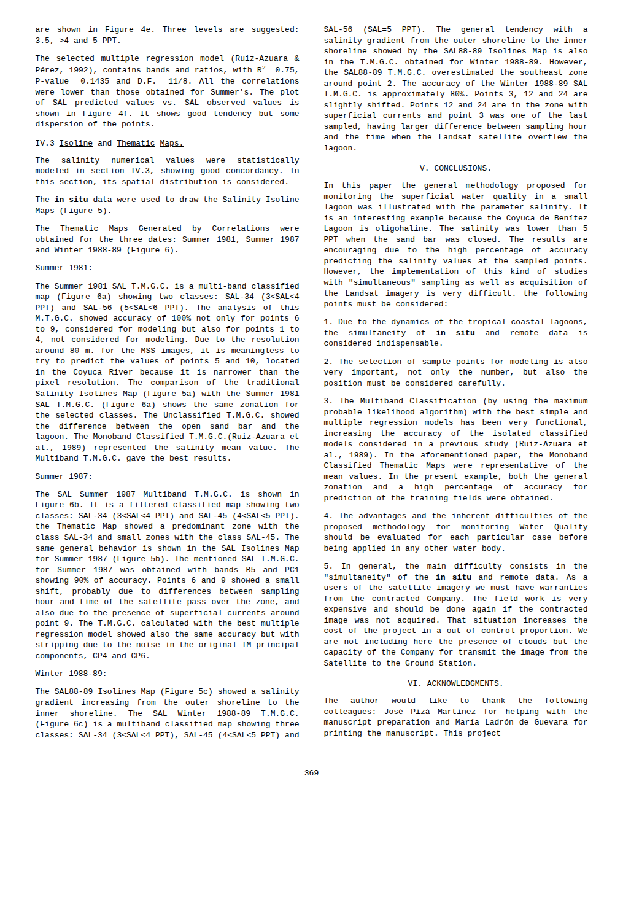are shown in Figure 4e. Three levels are suggested: 3.5, >4 and 5 PPT.
The selected multiple regression model (Ruiz-Azuara & Pérez, 1992), contains bands and ratios, with R2= 0.75, P-value= 0.1435 and D.F.= 11/8. All the correlations were lower than those obtained for Summer's. The plot of SAL predicted values vs. SAL observed values is shown in Figure 4f. It shows good tendency but some dispersion of the points.
IV.3 Isoline and Thematic Maps.
The salinity numerical values were statistically modeled in section IV.3, showing good concordancy. In this section, its spatial distribution is considered.
The in situ data were used to draw the Salinity Isoline Maps (Figure 5).
The Thematic Maps Generated by Correlations were obtained for the three dates: Summer 1981, Summer 1987 and Winter 1988-89 (Figure 6).
Summer 1981:
The Summer 1981 SAL T.M.G.C. is a multi-band classified map (Figure 6a) showing two classes: SAL-34 (3<SAL<4 PPT) and SAL-56 (5<SAL<6 PPT). The analysis of this M.T.G.C. showed accuracy of 100% not only for points 6 to 9, considered for modeling but also for points 1 to 4, not considered for modeling. Due to the resolution around 80 m. for the MSS images, it is meaningless to try to predict the values of points 5 and 10, located in the Coyuca River because it is narrower than the pixel resolution. The comparison of the traditional Salinity Isolines Map (Figure 5a) with the Summer 1981 SAL T.M.G.C. (Figure 6a) shows the same zonation for the selected classes. The Unclassified T.M.G.C. showed the difference between the open sand bar and the lagoon. The Monoband Classified T.M.G.C.(Ruiz-Azuara et al., 1989) represented the salinity mean value. The Multiband T.M.G.C. gave the best results.
Summer 1987:
The SAL Summer 1987 Multiband T.M.G.C. is shown in Figure 6b. It is a filtered classified map showing two classes: SAL-34 (3<SAL<4 PPT) and SAL-45 (4<SAL<5 PPT). the Thematic Map showed a predominant zone with the class SAL-34 and small zones with the class SAL-45. The same general behavior is shown in the SAL Isolines Map for Summer 1987 (Figure 5b). The mentioned SAL T.M.G.C. for Summer 1987 was obtained with bands B5 and PC1 showing 90% of accuracy. Points 6 and 9 showed a small shift, probably due to differences between sampling hour and time of the satellite pass over the zone, and also due to the presence of superficial currents around point 9. The T.M.G.C. calculated with the best multiple regression model showed also the same accuracy but with stripping due to the noise in the original TM principal components, CP4 and CP6.
Winter 1988-89:
The SAL88-89 Isolines Map (Figure 5c) showed a salinity gradient increasing from the outer shoreline to the inner shoreline. The SAL Winter 1988-89 T.M.G.C. (Figure 6c) is a multiband classified map showing three classes: SAL-34 (3<SAL<4 PPT), SAL-45 (4<SAL<5 PPT) and SAL-56 (SAL=5 PPT). The general tendency with a salinity gradient from the outer shoreline to the inner shoreline showed by the SAL88-89 Isolines Map is also in the T.M.G.C. obtained for Winter 1988-89. However, the SAL88-89 T.M.G.C. overestimated the southeast zone around point 2. The accuracy of the Winter 1988-89 SAL T.M.G.C. is approximately 80%. Points 3, 12 and 24 are slightly shifted. Points 12 and 24 are in the zone with superficial currents and point 3 was one of the last sampled, having larger difference between sampling hour and the time when the Landsat satellite overflew the lagoon.
V. CONCLUSIONS.
In this paper the general methodology proposed for monitoring the superficial water quality in a small lagoon was illustrated with the parameter salinity. It is an interesting example because the Coyuca de Benítez Lagoon is oligohaline. The salinity was lower than 5 PPT when the sand bar was closed. The results are encouraging due to the high percentage of accuracy predicting the salinity values at the sampled points. However, the implementation of this kind of studies with "simultaneous" sampling as well as acquisition of the Landsat imagery is very difficult. the following points must be considered:
1. Due to the dynamics of the tropical coastal lagoons, the simultaneity of in situ and remote data is considered indispensable.
2. The selection of sample points for modeling is also very important, not only the number, but also the position must be considered carefully.
3. The Multiband Classification (by using the maximum probable likelihood algorithm) with the best simple and multiple regression models has been very functional, increasing the accuracy of the isolated classified models considered in a previous study (Ruiz-Azuara et al., 1989). In the aforementioned paper, the Monoband Classified Thematic Maps were representative of the mean values. In the present example, both the general zonation and a high percentage of accuracy for prediction of the training fields were obtained.
4. The advantages and the inherent difficulties of the proposed methodology for monitoring Water Quality should be evaluated for each particular case before being applied in any other water body.
5. In general, the main difficulty consists in the "simultaneity" of the in situ and remote data. As a users of the satellite imagery we must have warranties from the contracted Company. The field work is very expensive and should be done again if the contracted image was not acquired. That situation increases the cost of the project in a out of control proportion. We are not including here the presence of clouds but the capacity of the Company for transmit the image from the Satellite to the Ground Station.
VI. ACKNOWLEDGMENTS.
The author would like to thank the following colleagues: José Pizá Martínez for helping with the manuscript preparation and María Ladrón de Guevara for printing the manuscript. This project
369